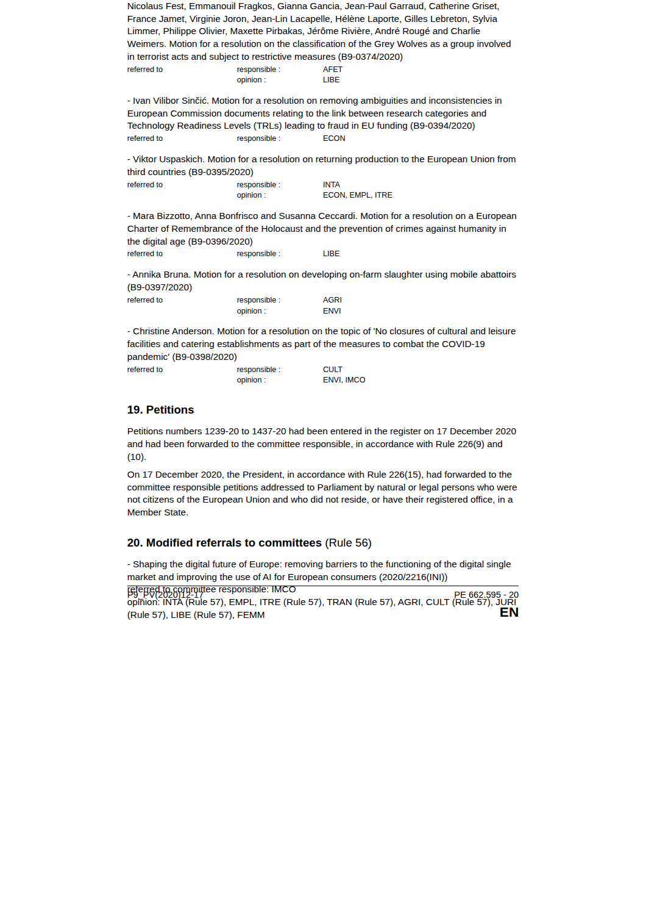Nicolaus Fest, Emmanouil Fragkos, Gianna Gancia, Jean-Paul Garraud, Catherine Griset, France Jamet, Virginie Joron, Jean-Lin Lacapelle, Hélène Laporte, Gilles Lebreton, Sylvia Limmer, Philippe Olivier, Maxette Pirbakas, Jérôme Rivière, André Rougé and Charlie Weimers. Motion for a resolution on the classification of the Grey Wolves as a group involved in terrorist acts and subject to restrictive measures (B9-0374/2020)
| referred to | responsible : | AFET |
| | opinion : | LIBE |
- Ivan Vilibor Sinčić. Motion for a resolution on removing ambiguities and inconsistencies in European Commission documents relating to the link between research categories and Technology Readiness Levels (TRLs) leading to fraud in EU funding (B9-0394/2020)
| referred to | responsible : | ECON |
- Viktor Uspaskich. Motion for a resolution on returning production to the European Union from third countries (B9-0395/2020)
| referred to | responsible : | INTA |
| | opinion : | ECON, EMPL, ITRE |
- Mara Bizzotto, Anna Bonfrisco and Susanna Ceccardi. Motion for a resolution on a European Charter of Remembrance of the Holocaust and the prevention of crimes against humanity in the digital age (B9-0396/2020)
| referred to | responsible : | LIBE |
- Annika Bruna. Motion for a resolution on developing on-farm slaughter using mobile abattoirs (B9-0397/2020)
| referred to | responsible : | AGRI |
| | opinion : | ENVI |
- Christine Anderson. Motion for a resolution on the topic of 'No closures of cultural and leisure facilities and catering establishments as part of the measures to combat the COVID-19 pandemic' (B9-0398/2020)
| referred to | responsible : | CULT |
| | opinion : | ENVI, IMCO |
19. Petitions
Petitions numbers 1239-20 to 1437-20 had been entered in the register on 17 December 2020 and had been forwarded to the committee responsible, in accordance with Rule 226(9) and (10).
On 17 December 2020, the President, in accordance with Rule 226(15), had forwarded to the committee responsible petitions addressed to Parliament by natural or legal persons who were not citizens of the European Union and who did not reside, or have their registered office, in a Member State.
20. Modified referrals to committees (Rule 56)
- Shaping the digital future of Europe: removing barriers to the functioning of the digital single market and improving the use of AI for European consumers (2020/2216(INI))
referred to committee responsible: IMCO
opinion: INTA (Rule 57), EMPL, ITRE (Rule 57), TRAN (Rule 57), AGRI, CULT (Rule 57), JURI (Rule 57), LIBE (Rule 57), FEMM
P9_PV(2020)12-17 PE 662.595 - 20
EN